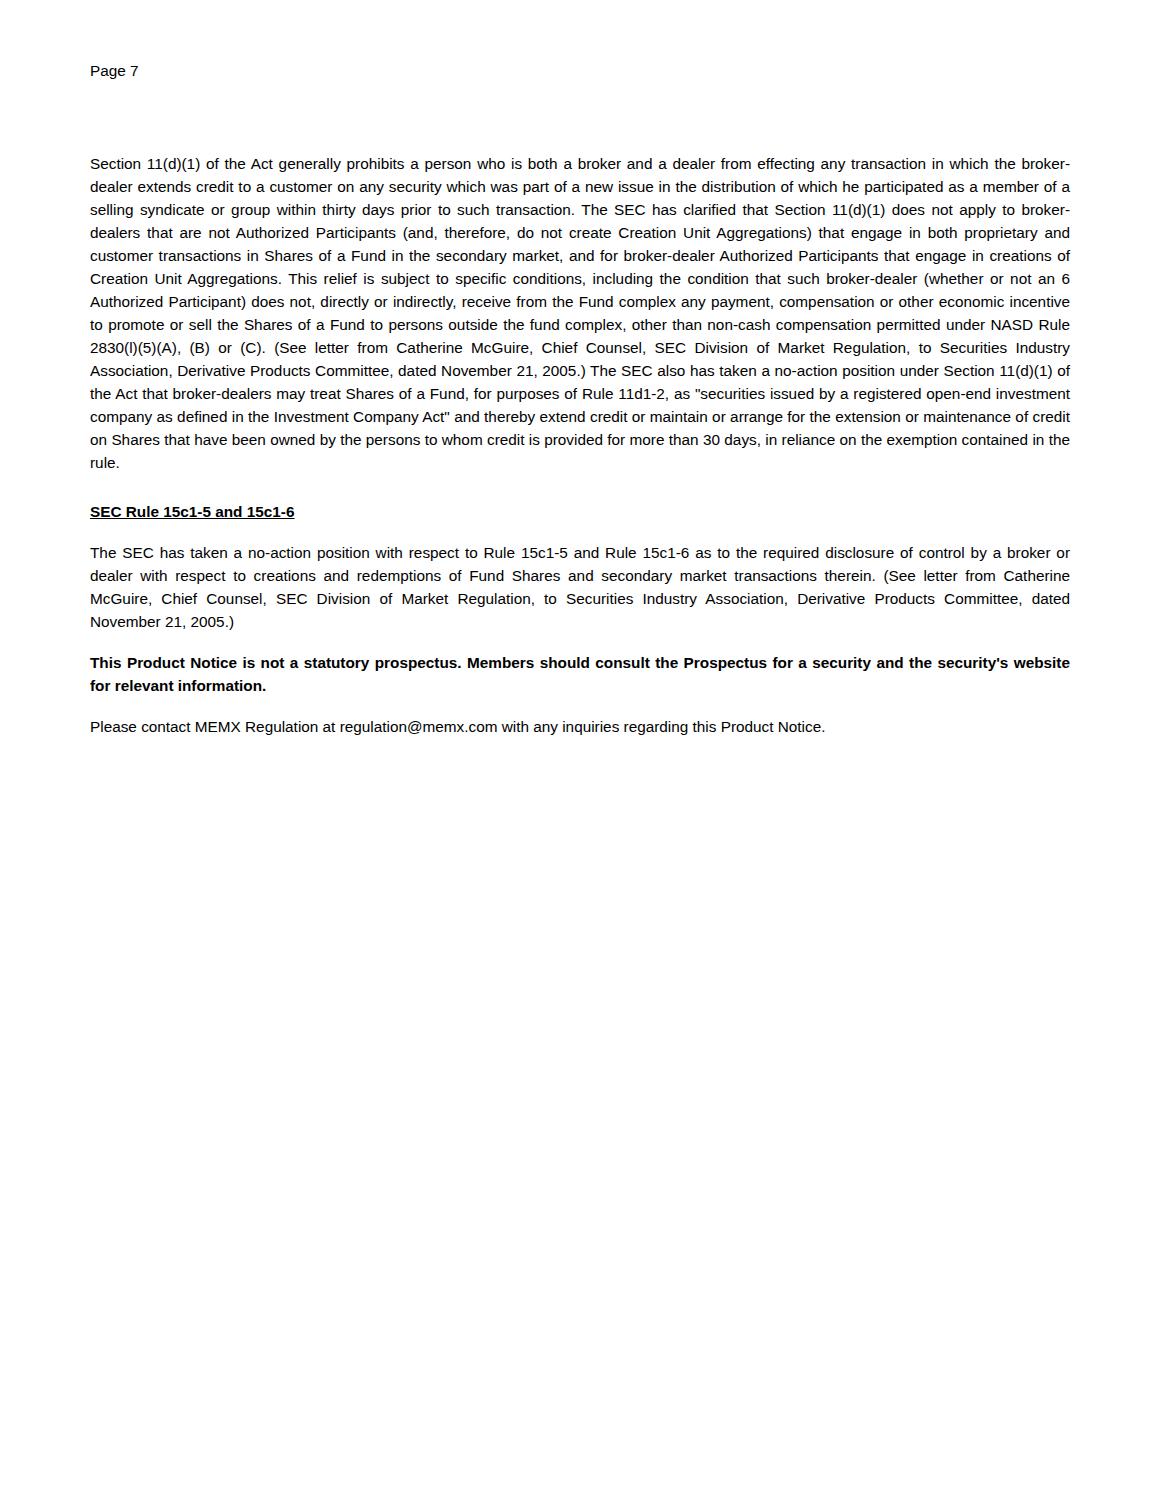Page 7
Section 11(d)(1) of the Act generally prohibits a person who is both a broker and a dealer from effecting any transaction in which the broker-dealer extends credit to a customer on any security which was part of a new issue in the distribution of which he participated as a member of a selling syndicate or group within thirty days prior to such transaction. The SEC has clarified that Section 11(d)(1) does not apply to broker-dealers that are not Authorized Participants (and, therefore, do not create Creation Unit Aggregations) that engage in both proprietary and customer transactions in Shares of a Fund in the secondary market, and for broker-dealer Authorized Participants that engage in creations of Creation Unit Aggregations. This relief is subject to specific conditions, including the condition that such broker-dealer (whether or not an 6 Authorized Participant) does not, directly or indirectly, receive from the Fund complex any payment, compensation or other economic incentive to promote or sell the Shares of a Fund to persons outside the fund complex, other than non-cash compensation permitted under NASD Rule 2830(l)(5)(A), (B) or (C). (See letter from Catherine McGuire, Chief Counsel, SEC Division of Market Regulation, to Securities Industry Association, Derivative Products Committee, dated November 21, 2005.) The SEC also has taken a no-action position under Section 11(d)(1) of the Act that broker-dealers may treat Shares of a Fund, for purposes of Rule 11d1-2, as "securities issued by a registered open-end investment company as defined in the Investment Company Act" and thereby extend credit or maintain or arrange for the extension or maintenance of credit on Shares that have been owned by the persons to whom credit is provided for more than 30 days, in reliance on the exemption contained in the rule.
SEC Rule 15c1-5 and 15c1-6
The SEC has taken a no-action position with respect to Rule 15c1-5 and Rule 15c1-6 as to the required disclosure of control by a broker or dealer with respect to creations and redemptions of Fund Shares and secondary market transactions therein. (See letter from Catherine McGuire, Chief Counsel, SEC Division of Market Regulation, to Securities Industry Association, Derivative Products Committee, dated November 21, 2005.)
This Product Notice is not a statutory prospectus. Members should consult the Prospectus for a security and the security's website for relevant information.
Please contact MEMX Regulation at regulation@memx.com with any inquiries regarding this Product Notice.